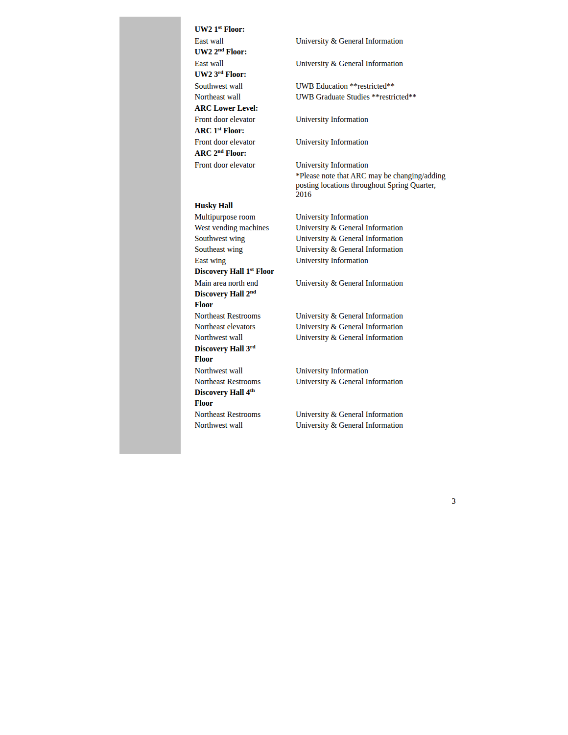UW2 1st Floor:
| East wall | University & General Information |
UW2 2nd Floor:
| East wall | University & General Information |
UW2 3rd Floor:
| Southwest wall | UWB Education **restricted** |
| Northeast wall | UWB Graduate Studies **restricted** |
ARC Lower Level:
| Front door elevator | University Information |
ARC 1st Floor:
| Front door elevator | University Information |
ARC 2nd Floor:
| Front door elevator | University Information |
| | *Please note that ARC may be changing/adding posting locations throughout Spring Quarter, 2016 |
Husky Hall
| Multipurpose room | University Information |
| West vending machines | University & General Information |
| Southwest wing | University & General Information |
| Southeast wing | University & General Information |
| East wing | University Information |
Discovery Hall 1st Floor
| Main area north end | University & General Information |
Discovery Hall 2nd
Floor
| Northeast Restrooms | University & General Information |
| Northeast elevators | University & General Information |
| Northwest wall | University & General Information |
Discovery Hall 3rd
Floor
| Northwest wall | University Information |
| Northeast Restrooms | University & General Information |
Discovery Hall 4th
Floor
| Northeast Restrooms | University & General Information |
| Northwest wall | University & General Information |
3